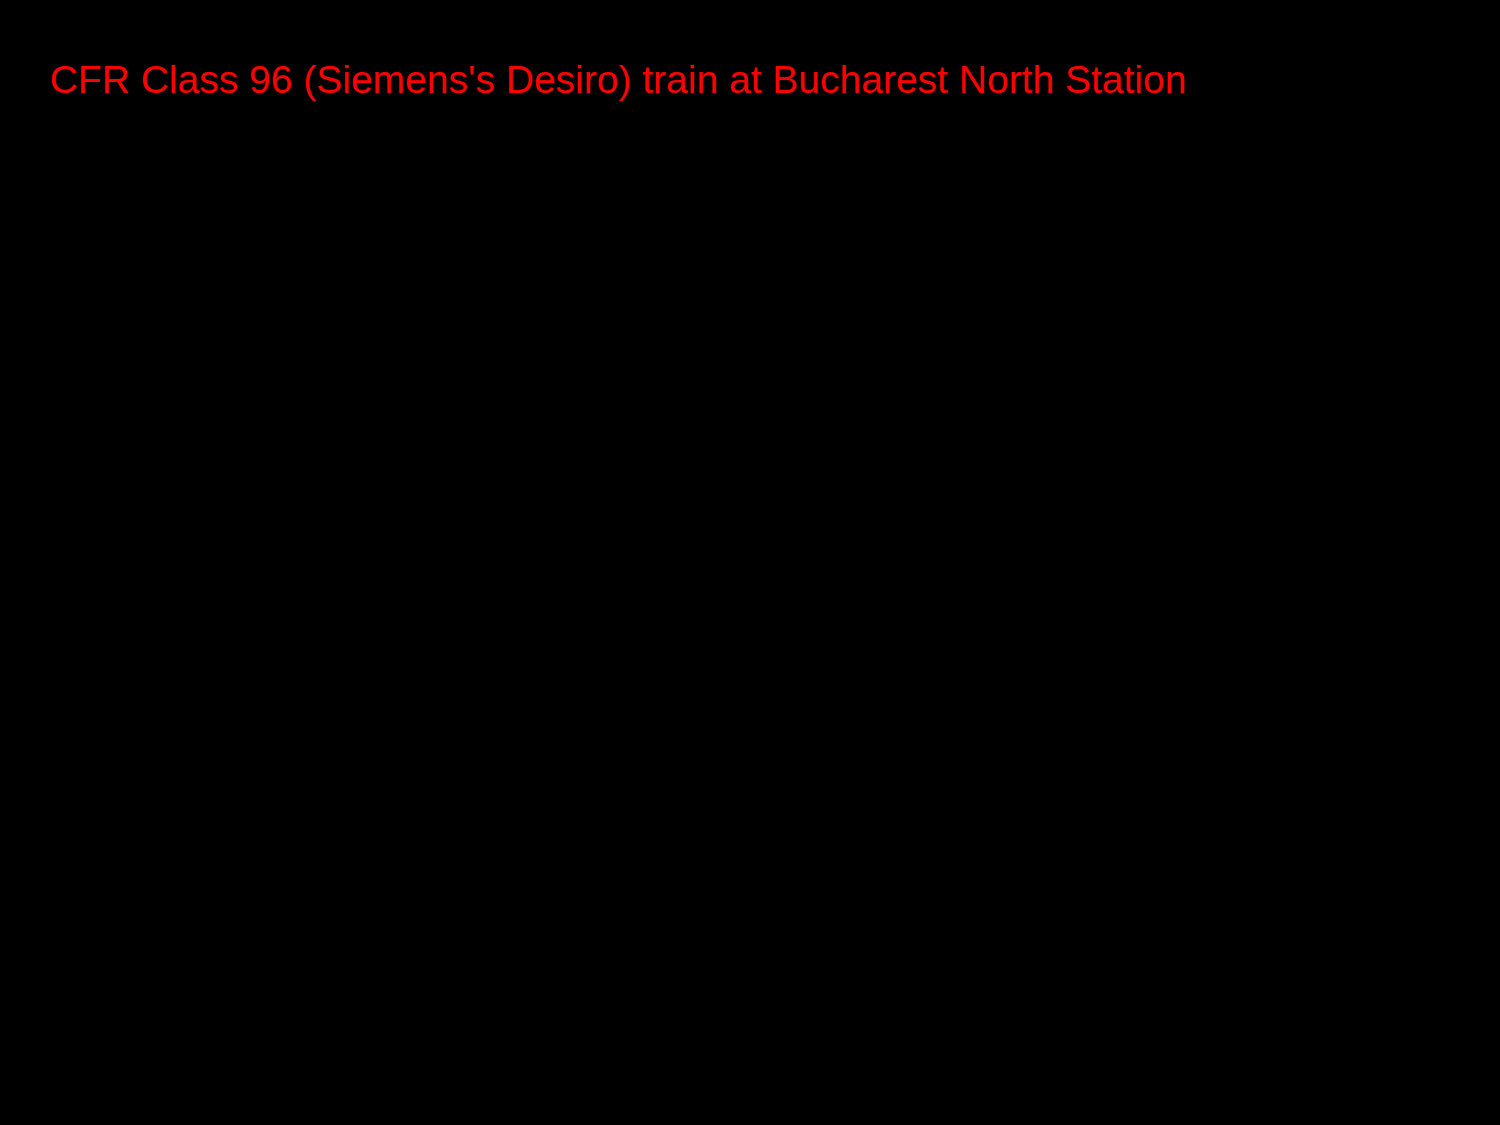A CFR Class 96 (Siemens's Desiro) train at Bucharest North Station